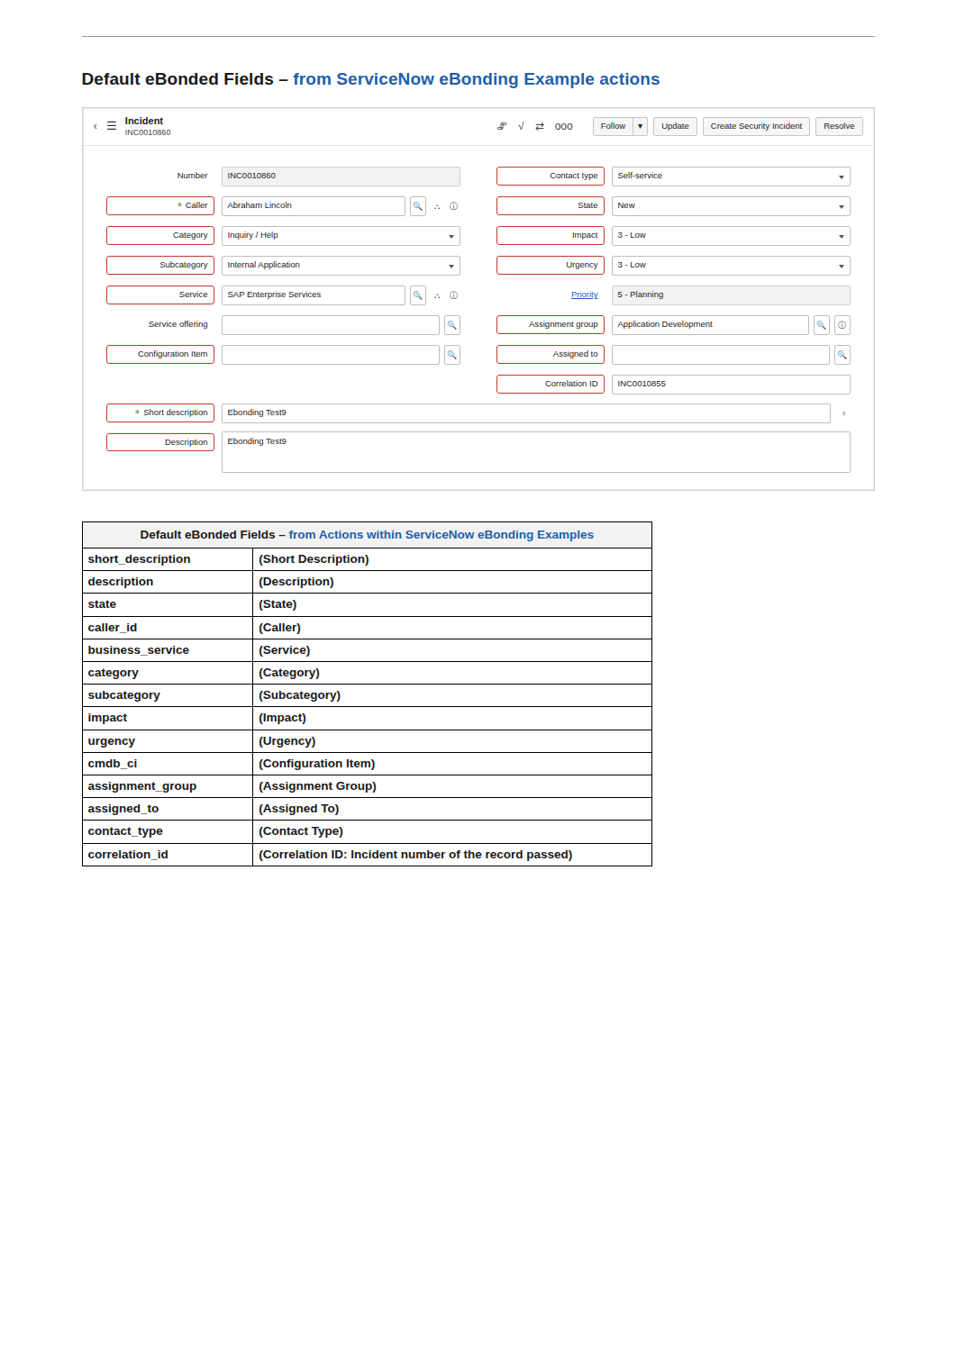Default eBonded Fields – from ServiceNow eBonding Example actions
‹ ☰ Incident
INC0010860
🖇 √ ⇄ ooo
Follow▾ Update Create Security Incident Resolve
Number
INC0010860
Caller
Abraham Lincoln
🔍
⛬
ⓘ
Category
Inquiry / Help
Subcategory
Internal Application
Service
SAP Enterprise Services
🔍
⛬
ⓘ
Service offering
🔍
Configuration Item
🔍
Contact type
Self-service
State
New
Impact
3 - Low
Urgency
3 - Low
Priority
5 - Planning
Assignment group
Application Development
🔍
ⓘ
Assigned to
🔍
Correlation ID
INC0010855
Short description
Ebonding Test9
♀
Description
Ebonding Test9
Default eBonded Fields – from Actions within ServiceNow eBonding Examples
| short_description | (Short Description) |
| description | (Description) |
| state | (State) |
| caller_id | (Caller) |
| business_service | (Service) |
| category | (Category) |
| subcategory | (Subcategory) |
| impact | (Impact) |
| urgency | (Urgency) |
| cmdb_ci | (Configuration Item) |
| assignment_group | (Assignment Group) |
| assigned_to | (Assigned To) |
| contact_type | (Contact Type) |
| correlation_id | (Correlation ID: Incident number of the record passed) |